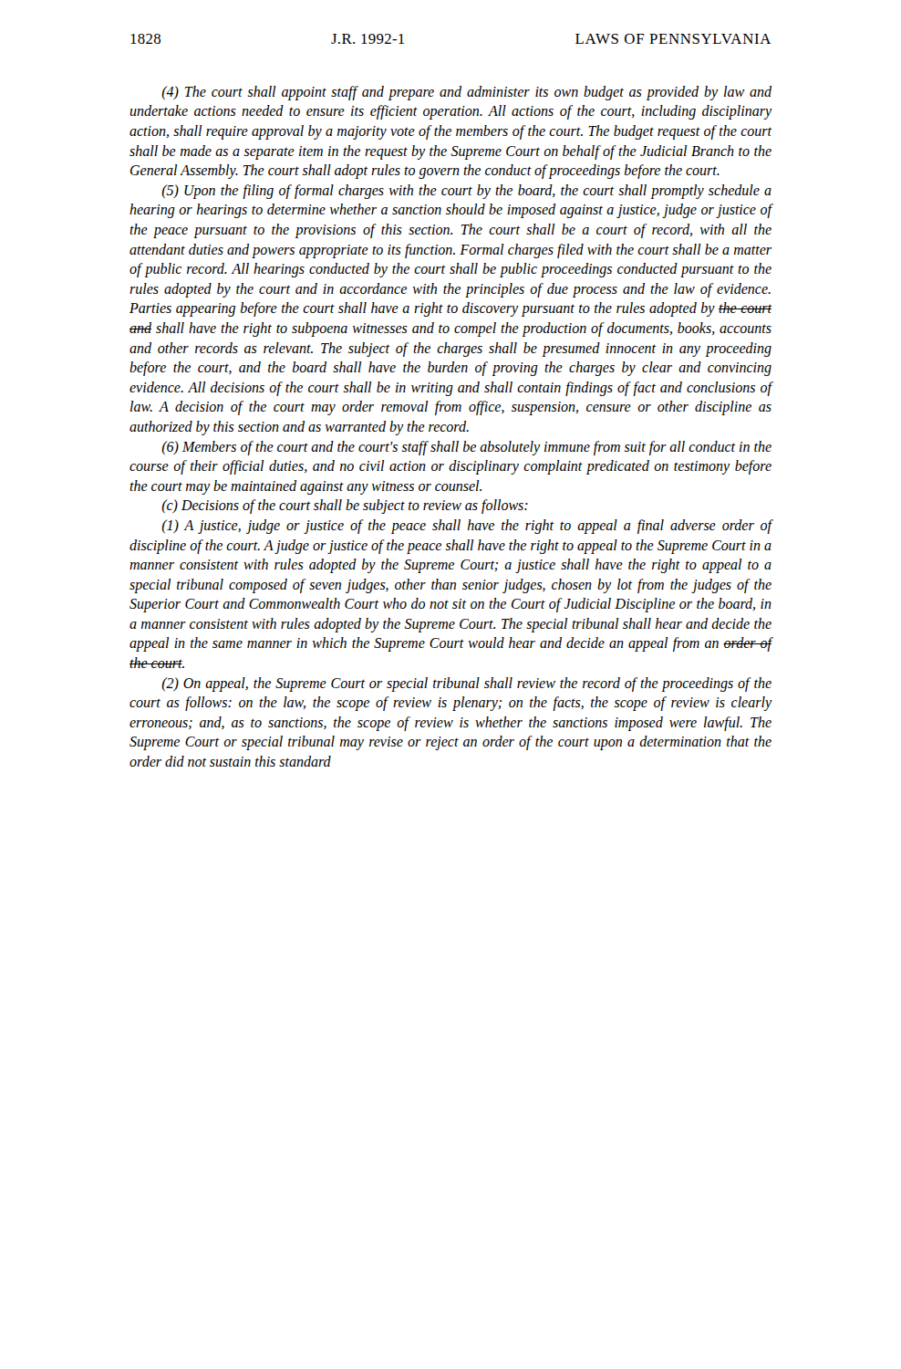1828 J.R. 1992-1 Laws of Pennsylvania
(4) The court shall appoint staff and prepare and administer its own budget as provided by law and undertake actions needed to ensure its efficient operation. All actions of the court, including disciplinary action, shall require approval by a majority vote of the members of the court. The budget request of the court shall be made as a separate item in the request by the Supreme Court on behalf of the Judicial Branch to the General Assembly. The court shall adopt rules to govern the conduct of proceedings before the court.
(5) Upon the filing of formal charges with the court by the board, the court shall promptly schedule a hearing or hearings to determine whether a sanction should be imposed against a justice, judge or justice of the peace pursuant to the provisions of this section. The court shall be a court of record, with all the attendant duties and powers appropriate to its function. Formal charges filed with the court shall be a matter of public record. All hearings conducted by the court shall be public proceedings conducted pursuant to the rules adopted by the court and in accordance with the principles of due process and the law of evidence. Parties appearing before the court shall have a right to discovery pursuant to the rules adopted by the court and shall have the right to subpoena witnesses and to compel the production of documents, books, accounts and other records as relevant. The subject of the charges shall be presumed innocent in any proceeding before the court, and the board shall have the burden of proving the charges by clear and convincing evidence. All decisions of the court shall be in writing and shall contain findings of fact and conclusions of law. A decision of the court may order removal from office, suspension, censure or other discipline as authorized by this section and as warranted by the record.
(6) Members of the court and the court's staff shall be absolutely immune from suit for all conduct in the course of their official duties, and no civil action or disciplinary complaint predicated on testimony before the court may be maintained against any witness or counsel.
(c) Decisions of the court shall be subject to review as follows:
(1) A justice, judge or justice of the peace shall have the right to appeal a final adverse order of discipline of the court. A judge or justice of the peace shall have the right to appeal to the Supreme Court in a manner consistent with rules adopted by the Supreme Court; a justice shall have the right to appeal to a special tribunal composed of seven judges, other than senior judges, chosen by lot from the judges of the Superior Court and Commonwealth Court who do not sit on the Court of Judicial Discipline or the board, in a manner consistent with rules adopted by the Supreme Court. The special tribunal shall hear and decide the appeal in the same manner in which the Supreme Court would hear and decide an appeal from an order of the court.
(2) On appeal, the Supreme Court or special tribunal shall review the record of the proceedings of the court as follows: on the law, the scope of review is plenary; on the facts, the scope of review is clearly erroneous; and, as to sanctions, the scope of review is whether the sanctions imposed were lawful. The Supreme Court or special tribunal may revise or reject an order of the court upon a determination that the order did not sustain this standard